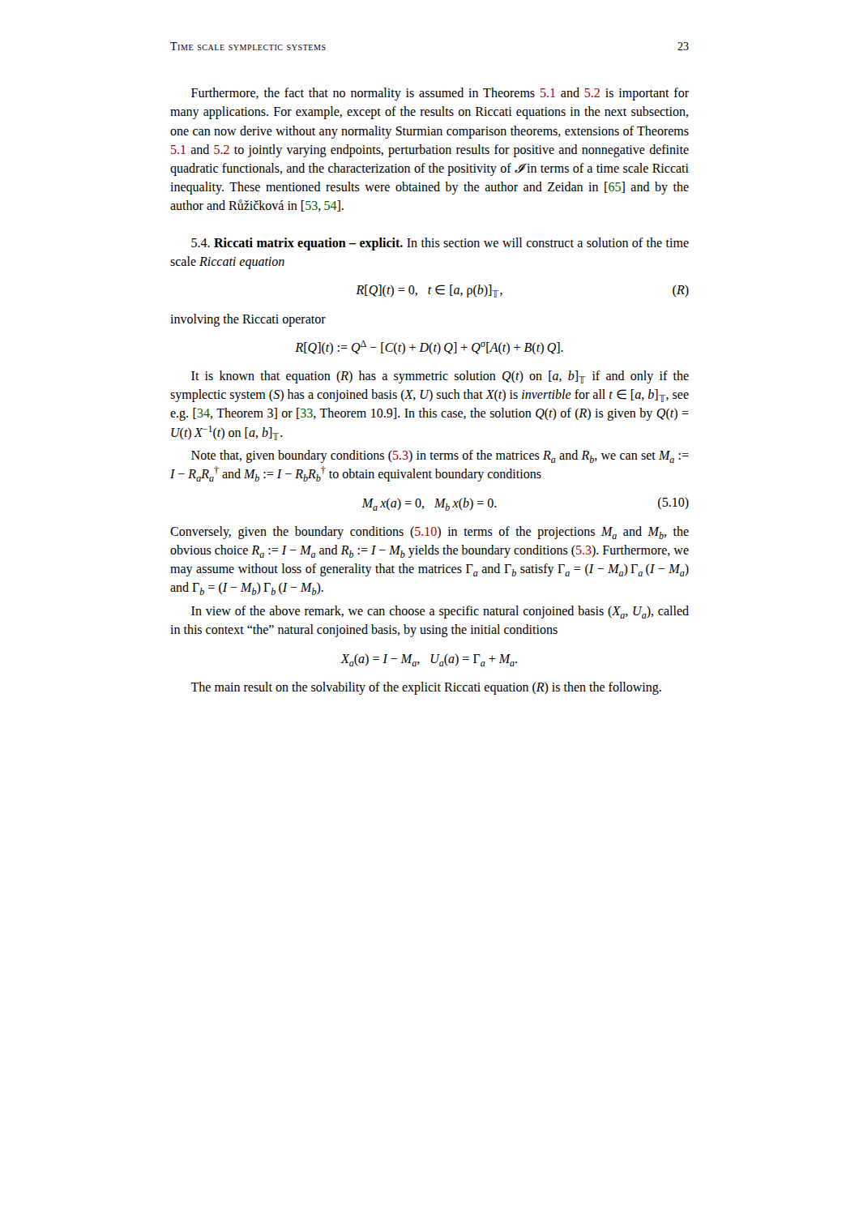Time scale symplectic systems 23
Furthermore, the fact that no normality is assumed in Theorems 5.1 and 5.2 is important for many applications. For example, except of the results on Riccati equations in the next subsection, one can now derive without any normality Sturmian comparison theorems, extensions of Theorems 5.1 and 5.2 to jointly varying endpoints, perturbation results for positive and nonnegative definite quadratic functionals, and the characterization of the positivity of 𝓘 in terms of a time scale Riccati inequality. These mentioned results were obtained by the author and Zeidan in [65] and by the author and Růžičková in [53, 54].
5.4. Riccati matrix equation – explicit. In this section we will construct a solution of the time scale Riccati equation
R[Q](t) = 0, t ∈ [a, ρ(b)]𝕋, (R)
involving the Riccati operator
R[Q](t) := QΔ − [C(t) + D(t) Q] + Qσ[A(t) + B(t) Q].
It is known that equation (R) has a symmetric solution Q(t) on [a, b]𝕋 if and only if the symplectic system (S) has a conjoined basis (X, U) such that X(t) is invertible for all t ∈ [a, b]𝕋, see e.g. [34, Theorem 3] or [33, Theorem 10.9]. In this case, the solution Q(t) of (R) is given by Q(t) = U(t) X−1(t) on [a, b]𝕋.
Note that, given boundary conditions (5.3) in terms of the matrices Ra and Rb, we can set Ma := I − RaRa† and Mb := I − RbRb† to obtain equivalent boundary conditions
Ma x(a) = 0, Mb x(b) = 0. (5.10)
Conversely, given the boundary conditions (5.10) in terms of the projections Ma and Mb, the obvious choice Ra := I − Ma and Rb := I − Mb yields the boundary conditions (5.3). Furthermore, we may assume without loss of generality that the matrices Γa and Γb satisfy Γa = (I − Ma) Γa (I − Ma) and Γb = (I − Mb) Γb (I − Mb).
In view of the above remark, we can choose a specific natural conjoined basis (Xa, Ua), called in this context “the” natural conjoined basis, by using the initial conditions
Xa(a) = I − Ma, Ua(a) = Γa + Ma.
The main result on the solvability of the explicit Riccati equation (R) is then the following.